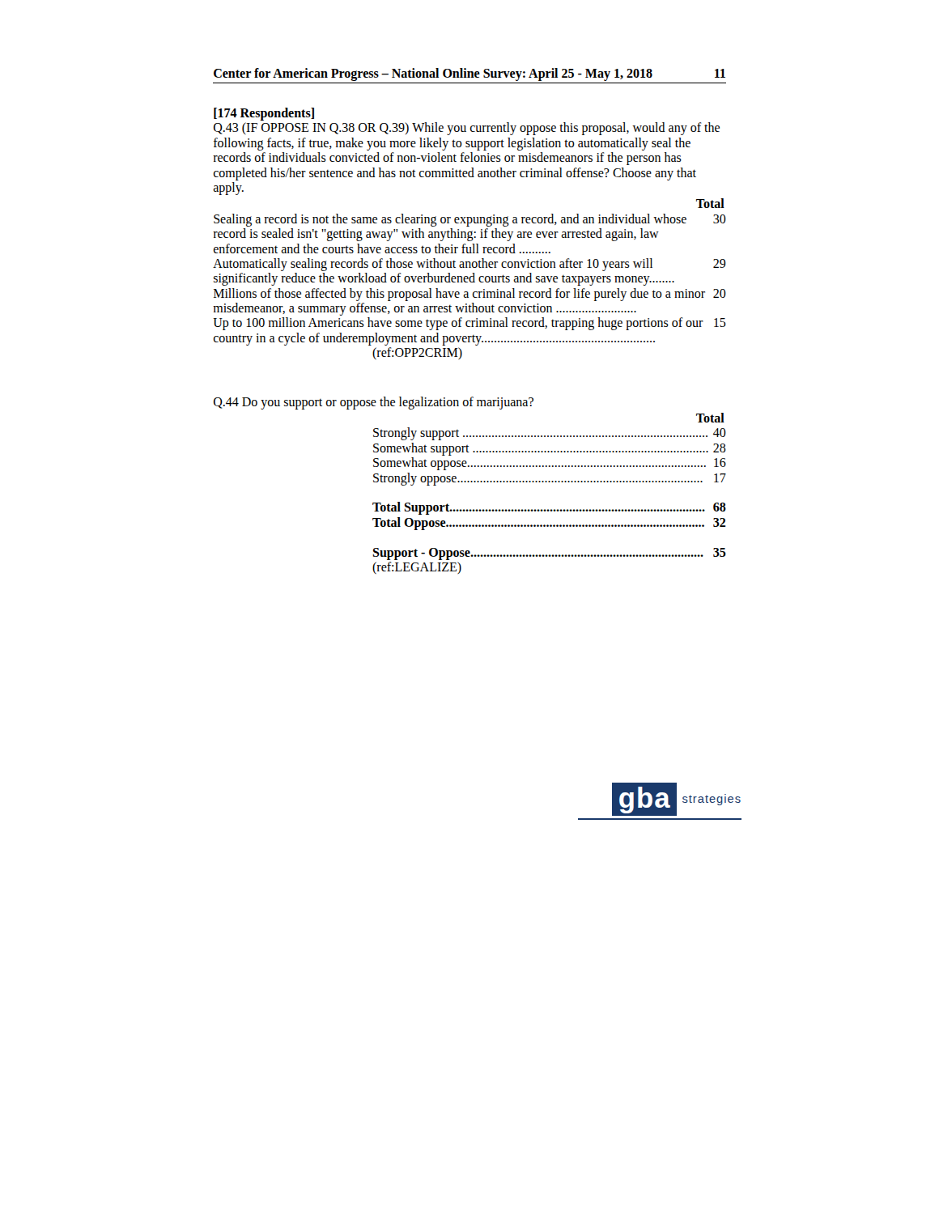Center for American Progress – National Online Survey: April 25 - May 1, 2018
11
[174 Respondents]
Q.43 (IF OPPOSE IN Q.38 OR Q.39) While you currently oppose this proposal, would any of the following facts, if true, make you more likely to support legislation to automatically seal the records of individuals convicted of non-violent felonies or misdemeanors if the person has completed his/her sentence and has not committed another criminal offense? Choose any that apply.
Total
| Sealing a record is not the same as clearing or expunging a record, and an individual whose record is sealed isn't "getting away" with anything: if they are ever arrested again, law enforcement and the courts have access to their full record .......... | 30 |
| Automatically sealing records of those without another conviction after 10 years will significantly reduce the workload of overburdened courts and save taxpayers money........ | 29 |
| Millions of those affected by this proposal have a criminal record for life purely due to a minor misdemeanor, a summary offense, or an arrest without conviction ......................... | 20 |
| Up to 100 million Americans have some type of criminal record, trapping huge portions of our country in a cycle of underemployment and poverty...................................................... | 15 |
(ref:OPP2CRIM)
Q.44 Do you support or oppose the legalization of marijuana?
Total
| Strongly support ............................................................................ | 40 |
| Somewhat support ......................................................................... | 28 |
| Somewhat oppose.......................................................................... | 16 |
| Strongly oppose............................................................................ | 17 |
| Total Support............................................................................... | 68 |
| Total Oppose................................................................................ | 32 |
| Support - Oppose........................................................................ | 35 |
(ref:LEGALIZE)
gba strategies